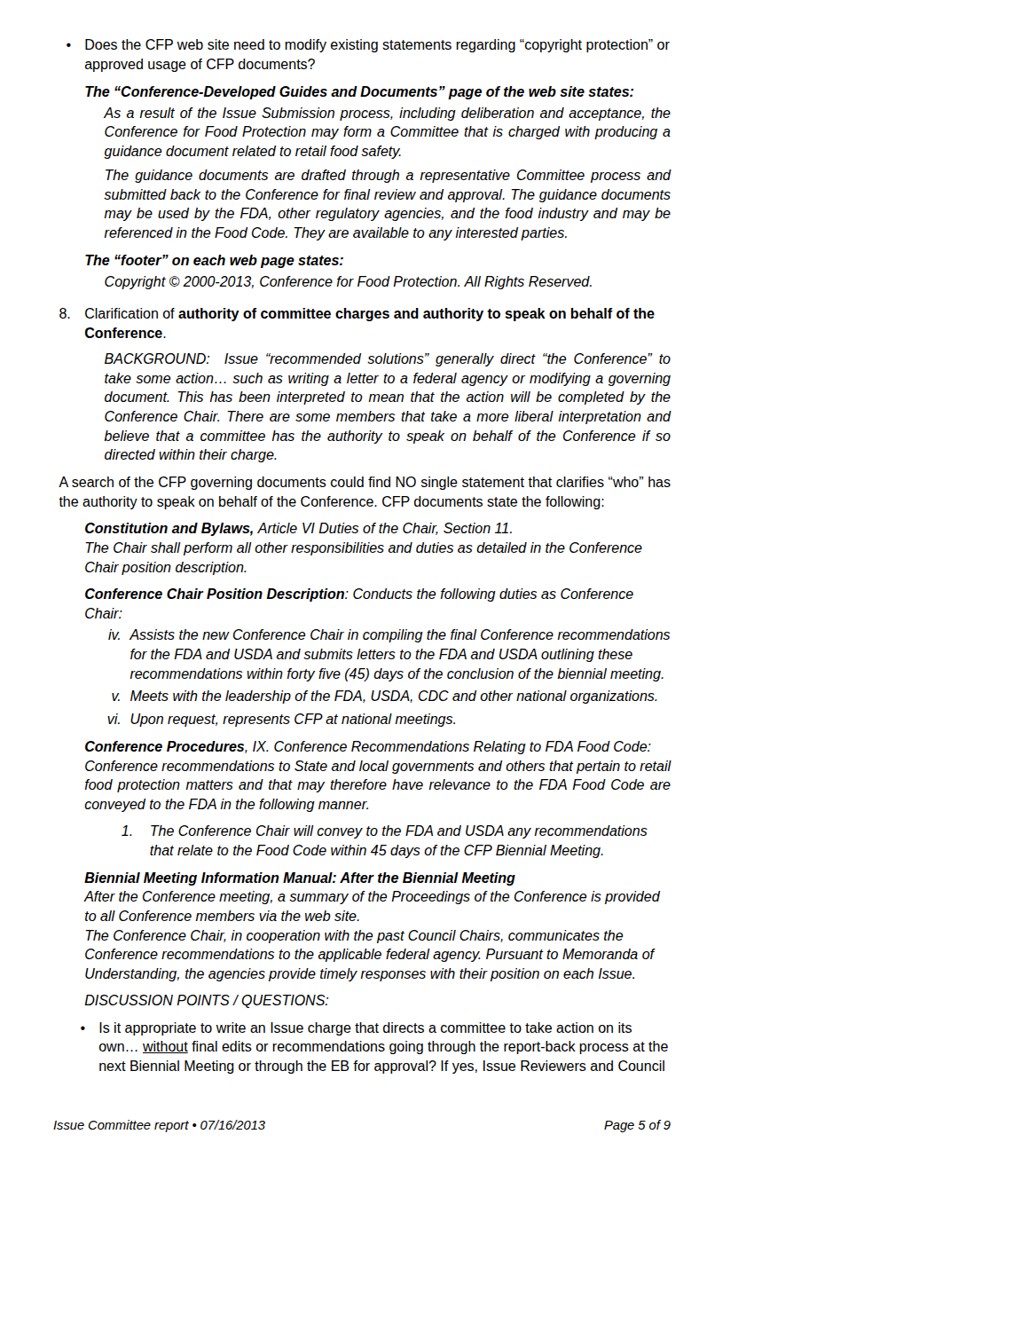Does the CFP web site need to modify existing statements regarding “copyright protection” or approved usage of CFP documents?
The “Conference-Developed Guides and Documents” page of the web site states:
As a result of the Issue Submission process, including deliberation and acceptance, the Conference for Food Protection may form a Committee that is charged with producing a guidance document related to retail food safety.
The guidance documents are drafted through a representative Committee process and submitted back to the Conference for final review and approval. The guidance documents may be used by the FDA, other regulatory agencies, and the food industry and may be referenced in the Food Code. They are available to any interested parties.
The “footer” on each web page states:
Copyright © 2000-2013, Conference for Food Protection. All Rights Reserved.
8.
Clarification of authority of committee charges and authority to speak on behalf of the Conference.
BACKGROUND: Issue “recommended solutions” generally direct “the Conference” to take some action… such as writing a letter to a federal agency or modifying a governing document. This has been interpreted to mean that the action will be completed by the Conference Chair. There are some members that take a more liberal interpretation and believe that a committee has the authority to speak on behalf of the Conference if so directed within their charge.
A search of the CFP governing documents could find NO single statement that clarifies “who” has the authority to speak on behalf of the Conference. CFP documents state the following:
Constitution and Bylaws, Article VI Duties of the Chair, Section 11.
The Chair shall perform all other responsibilities and duties as detailed in the Conference Chair position description.
Conference Chair Position Description: Conducts the following duties as Conference Chair:
iv. Assists the new Conference Chair in compiling the final Conference recommendations for the FDA and USDA and submits letters to the FDA and USDA outlining these recommendations within forty five (45) days of the conclusion of the biennial meeting.
v. Meets with the leadership of the FDA, USDA, CDC and other national organizations.
vi. Upon request, represents CFP at national meetings.
Conference Procedures, IX. Conference Recommendations Relating to FDA Food Code:
Conference recommendations to State and local governments and others that pertain to retail food protection matters and that may therefore have relevance to the FDA Food Code are conveyed to the FDA in the following manner.
1. The Conference Chair will convey to the FDA and USDA any recommendations that relate to the Food Code within 45 days of the CFP Biennial Meeting.
Biennial Meeting Information Manual: After the Biennial Meeting
After the Conference meeting, a summary of the Proceedings of the Conference is provided to all Conference members via the web site.
The Conference Chair, in cooperation with the past Council Chairs, communicates the Conference recommendations to the applicable federal agency. Pursuant to Memoranda of Understanding, the agencies provide timely responses with their position on each Issue.
DISCUSSION POINTS / QUESTIONS:
Is it appropriate to write an Issue charge that directs a committee to take action on its own… without final edits or recommendations going through the report-back process at the next Biennial Meeting or through the EB for approval? If yes, Issue Reviewers and Council
Issue Committee report • 07/16/2013
Page 5 of 9